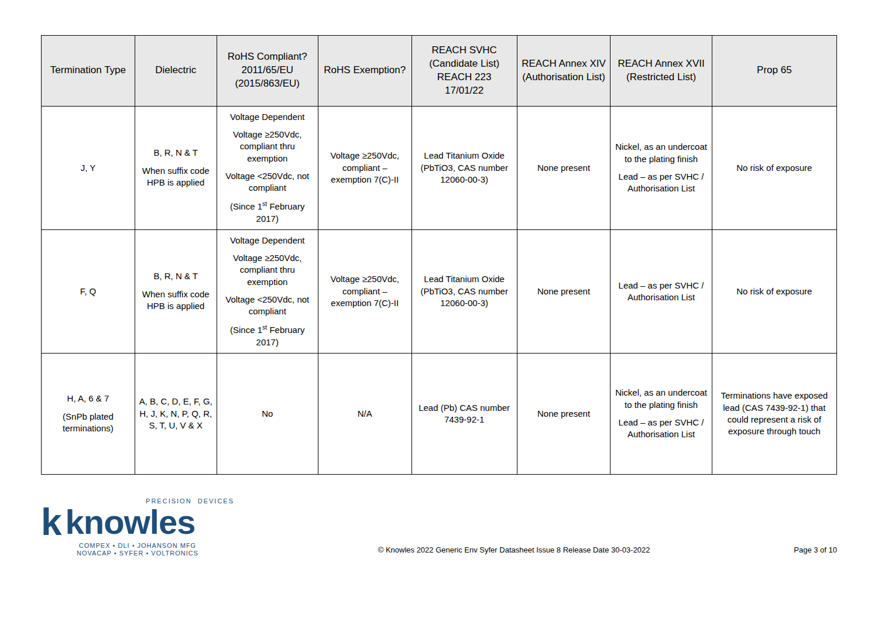| Termination Type | Dielectric | RoHS Compliant? 2011/65/EU (2015/863/EU) | RoHS Exemption? | REACH SVHC (Candidate List) REACH 223 17/01/22 | REACH Annex XIV (Authorisation List) | REACH Annex XVII (Restricted List) | Prop 65 |
| --- | --- | --- | --- | --- | --- | --- | --- |
| J, Y | B, R, N & T When suffix code HPB is applied | Voltage Dependent Voltage ≥250Vdc, compliant thru exemption Voltage <250Vdc, not compliant (Since 1 st February 2017) | Voltage ≥250Vdc, compliant – exemption 7(C)-II | Lead Titanium Oxide (PbTiO3, CAS number 12060-00-3) | None present | Nickel, as an undercoat to the plating finish Lead – as per SVHC / Authorisation List | No risk of exposure |
| F, Q | B, R, N & T When suffix code HPB is applied | Voltage Dependent Voltage ≥250Vdc, compliant thru exemption Voltage <250Vdc, not compliant (Since 1 st February 2017) | Voltage ≥250Vdc, compliant – exemption 7(C)-II | Lead Titanium Oxide (PbTiO3, CAS number 12060-00-3) | None present | Lead – as per SVHC / Authorisation List | No risk of exposure |
| H, A, 6 & 7 (SnPb plated terminations) | A, B, C, D, E, F, G, H, J, K, N, P, Q, R, S, T, U, V & X | No | N/A | Lead (Pb) CAS number 7439-92-1 | None present | Nickel, as an undercoat to the plating finish Lead – as per SVHC / Authorisation List | Terminations have exposed lead (CAS 7439-92-1) that could represent a risk of exposure through touch |
PRECISION DEVICES
kknowles
COMPEX • DLI • JOHANSON MFG
NOVACAP • SYFER • VOLTRONICS
© Knowles 2022 Generic Env Syfer Datasheet Issue 8 Release Date 30-03-2022
Page 3 of 10